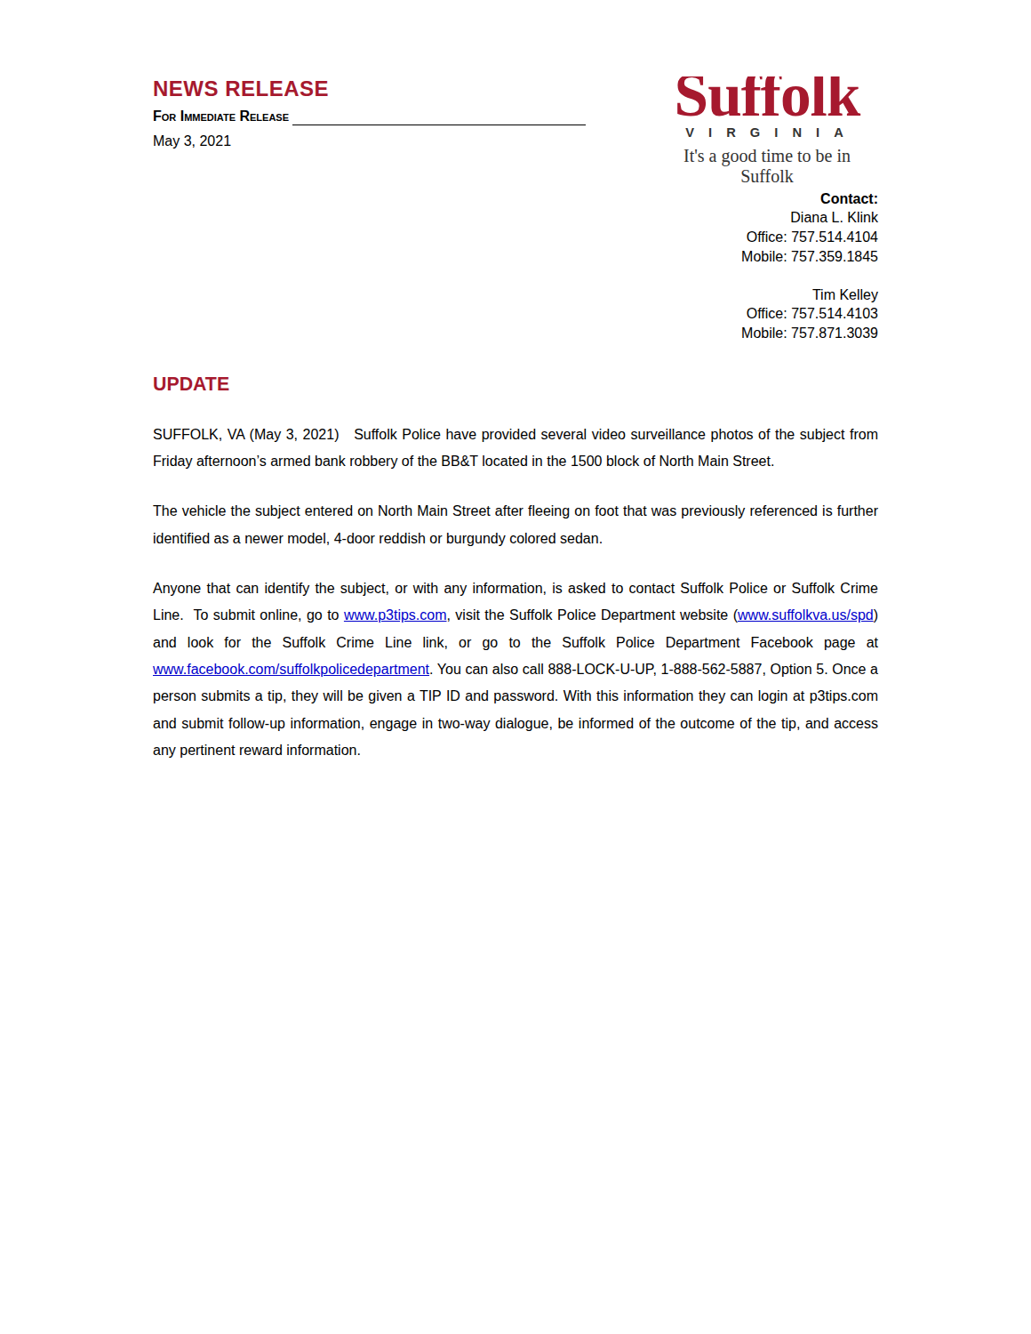Suffolk
V I R G I N I A
It's a good time to be in Suffolk
NEWS RELEASE
For Immediate Release
May 3, 2021
Contact:
Diana L. Klink
Office: 757.514.4104
Mobile: 757.359.1845
Tim Kelley
Office: 757.514.4103
Mobile: 757.871.3039
UPDATE
SUFFOLK, VA (May 3, 2021) Suffolk Police have provided several video surveillance photos of the subject from Friday afternoon’s armed bank robbery of the BB&T located in the 1500 block of North Main Street.
The vehicle the subject entered on North Main Street after fleeing on foot that was previously referenced is further identified as a newer model, 4-door reddish or burgundy colored sedan.
Anyone that can identify the subject, or with any information, is asked to contact Suffolk Police or Suffolk Crime Line. To submit online, go to www.p3tips.com, visit the Suffolk Police Department website (www.suffolkva.us/spd) and look for the Suffolk Crime Line link, or go to the Suffolk Police Department Facebook page at www.facebook.com/suffolkpolicedepartment. You can also call 888-LOCK-U-UP, 1-888-562-5887, Option 5. Once a person submits a tip, they will be given a TIP ID and password. With this information they can login at p3tips.com and submit follow-up information, engage in two-way dialogue, be informed of the outcome of the tip, and access any pertinent reward information.